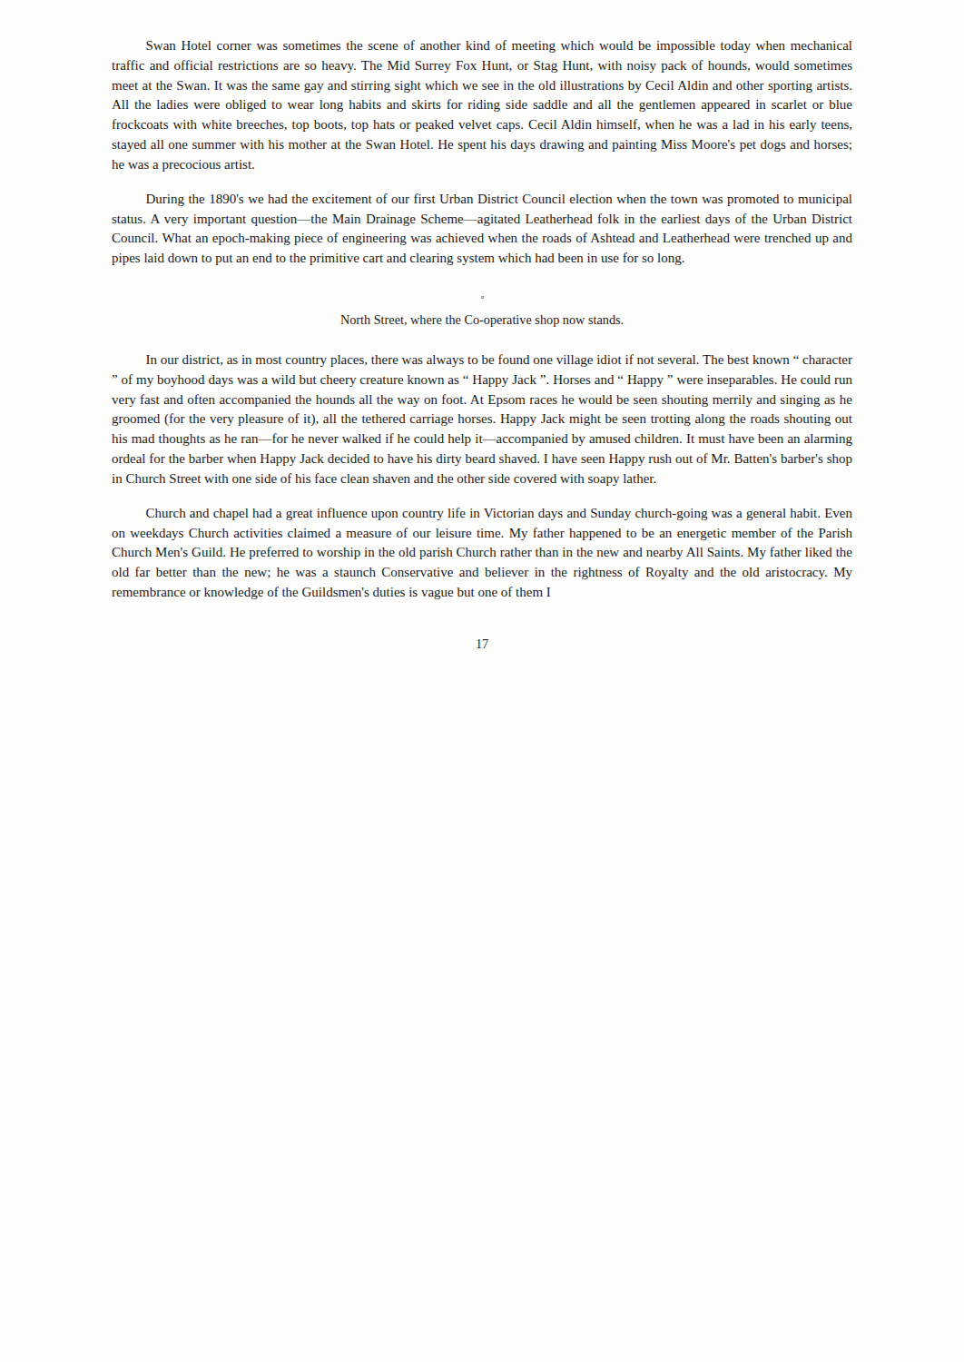Swan Hotel corner was sometimes the scene of another kind of meeting which would be impossible today when mechanical traffic and official restrictions are so heavy. The Mid Surrey Fox Hunt, or Stag Hunt, with noisy pack of hounds, would sometimes meet at the Swan. It was the same gay and stirring sight which we see in the old illustrations by Cecil Aldin and other sporting artists. All the ladies were obliged to wear long habits and skirts for riding side saddle and all the gentlemen appeared in scarlet or blue frockcoats with white breeches, top boots, top hats or peaked velvet caps. Cecil Aldin himself, when he was a lad in his early teens, stayed all one summer with his mother at the Swan Hotel. He spent his days drawing and painting Miss Moore's pet dogs and horses; he was a precocious artist.
During the 1890's we had the excitement of our first Urban District Council election when the town was promoted to municipal status. A very important question—the Main Drainage Scheme—agitated Leatherhead folk in the earliest days of the Urban District Council. What an epoch-making piece of engineering was achieved when the roads of Ashtead and Leatherhead were trenched up and pipes laid down to put an end to the primitive cart and clearing system which had been in use for so long.
North Street, where the Co-operative shop now stands.
In our district, as in most country places, there was always to be found one village idiot if not several. The best known “ character ” of my boyhood days was a wild but cheery creature known as “ Happy Jack ”. Horses and “ Happy ” were inseparables. He could run very fast and often accompanied the hounds all the way on foot. At Epsom races he would be seen shouting merrily and singing as he groomed (for the very pleasure of it), all the tethered carriage horses. Happy Jack might be seen trotting along the roads shouting out his mad thoughts as he ran—for he never walked if he could help it—accompanied by amused children. It must have been an alarming ordeal for the barber when Happy Jack decided to have his dirty beard shaved. I have seen Happy rush out of Mr. Batten's barber's shop in Church Street with one side of his face clean shaven and the other side covered with soapy lather.
Church and chapel had a great influence upon country life in Victorian days and Sunday church-going was a general habit. Even on weekdays Church activities claimed a measure of our leisure time. My father happened to be an energetic member of the Parish Church Men's Guild. He preferred to worship in the old parish Church rather than in the new and nearby All Saints. My father liked the old far better than the new; he was a staunch Conservative and believer in the rightness of Royalty and the old aristocracy. My remembrance or knowledge of the Guildsmen's duties is vague but one of them I
17